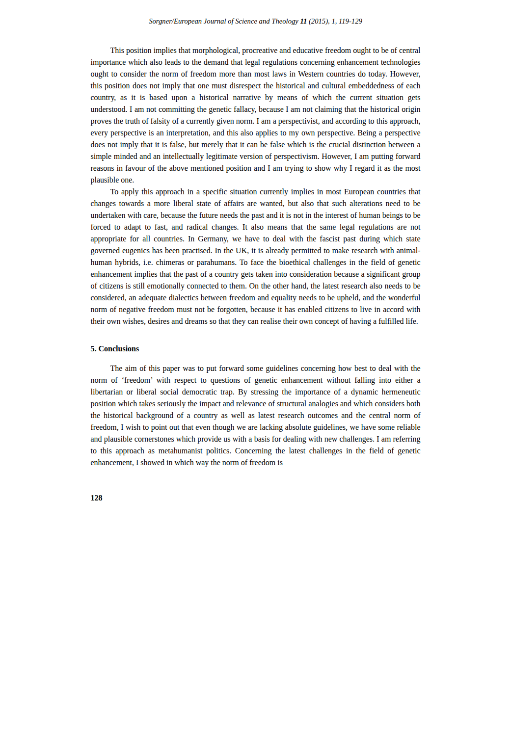Sorgner/European Journal of Science and Theology 11 (2015), 1, 119-129
This position implies that morphological, procreative and educative freedom ought to be of central importance which also leads to the demand that legal regulations concerning enhancement technologies ought to consider the norm of freedom more than most laws in Western countries do today. However, this position does not imply that one must disrespect the historical and cultural embeddedness of each country, as it is based upon a historical narrative by means of which the current situation gets understood. I am not committing the genetic fallacy, because I am not claiming that the historical origin proves the truth of falsity of a currently given norm. I am a perspectivist, and according to this approach, every perspective is an interpretation, and this also applies to my own perspective. Being a perspective does not imply that it is false, but merely that it can be false which is the crucial distinction between a simple minded and an intellectually legitimate version of perspectivism. However, I am putting forward reasons in favour of the above mentioned position and I am trying to show why I regard it as the most plausible one.
To apply this approach in a specific situation currently implies in most European countries that changes towards a more liberal state of affairs are wanted, but also that such alterations need to be undertaken with care, because the future needs the past and it is not in the interest of human beings to be forced to adapt to fast, and radical changes. It also means that the same legal regulations are not appropriate for all countries. In Germany, we have to deal with the fascist past during which state governed eugenics has been practised. In the UK, it is already permitted to make research with animal-human hybrids, i.e. chimeras or parahumans. To face the bioethical challenges in the field of genetic enhancement implies that the past of a country gets taken into consideration because a significant group of citizens is still emotionally connected to them. On the other hand, the latest research also needs to be considered, an adequate dialectics between freedom and equality needs to be upheld, and the wonderful norm of negative freedom must not be forgotten, because it has enabled citizens to live in accord with their own wishes, desires and dreams so that they can realise their own concept of having a fulfilled life.
5. Conclusions
The aim of this paper was to put forward some guidelines concerning how best to deal with the norm of ‘freedom’ with respect to questions of genetic enhancement without falling into either a libertarian or liberal social democratic trap. By stressing the importance of a dynamic hermeneutic position which takes seriously the impact and relevance of structural analogies and which considers both the historical background of a country as well as latest research outcomes and the central norm of freedom, I wish to point out that even though we are lacking absolute guidelines, we have some reliable and plausible cornerstones which provide us with a basis for dealing with new challenges. I am referring to this approach as metahumanist politics. Concerning the latest challenges in the field of genetic enhancement, I showed in which way the norm of freedom is
128